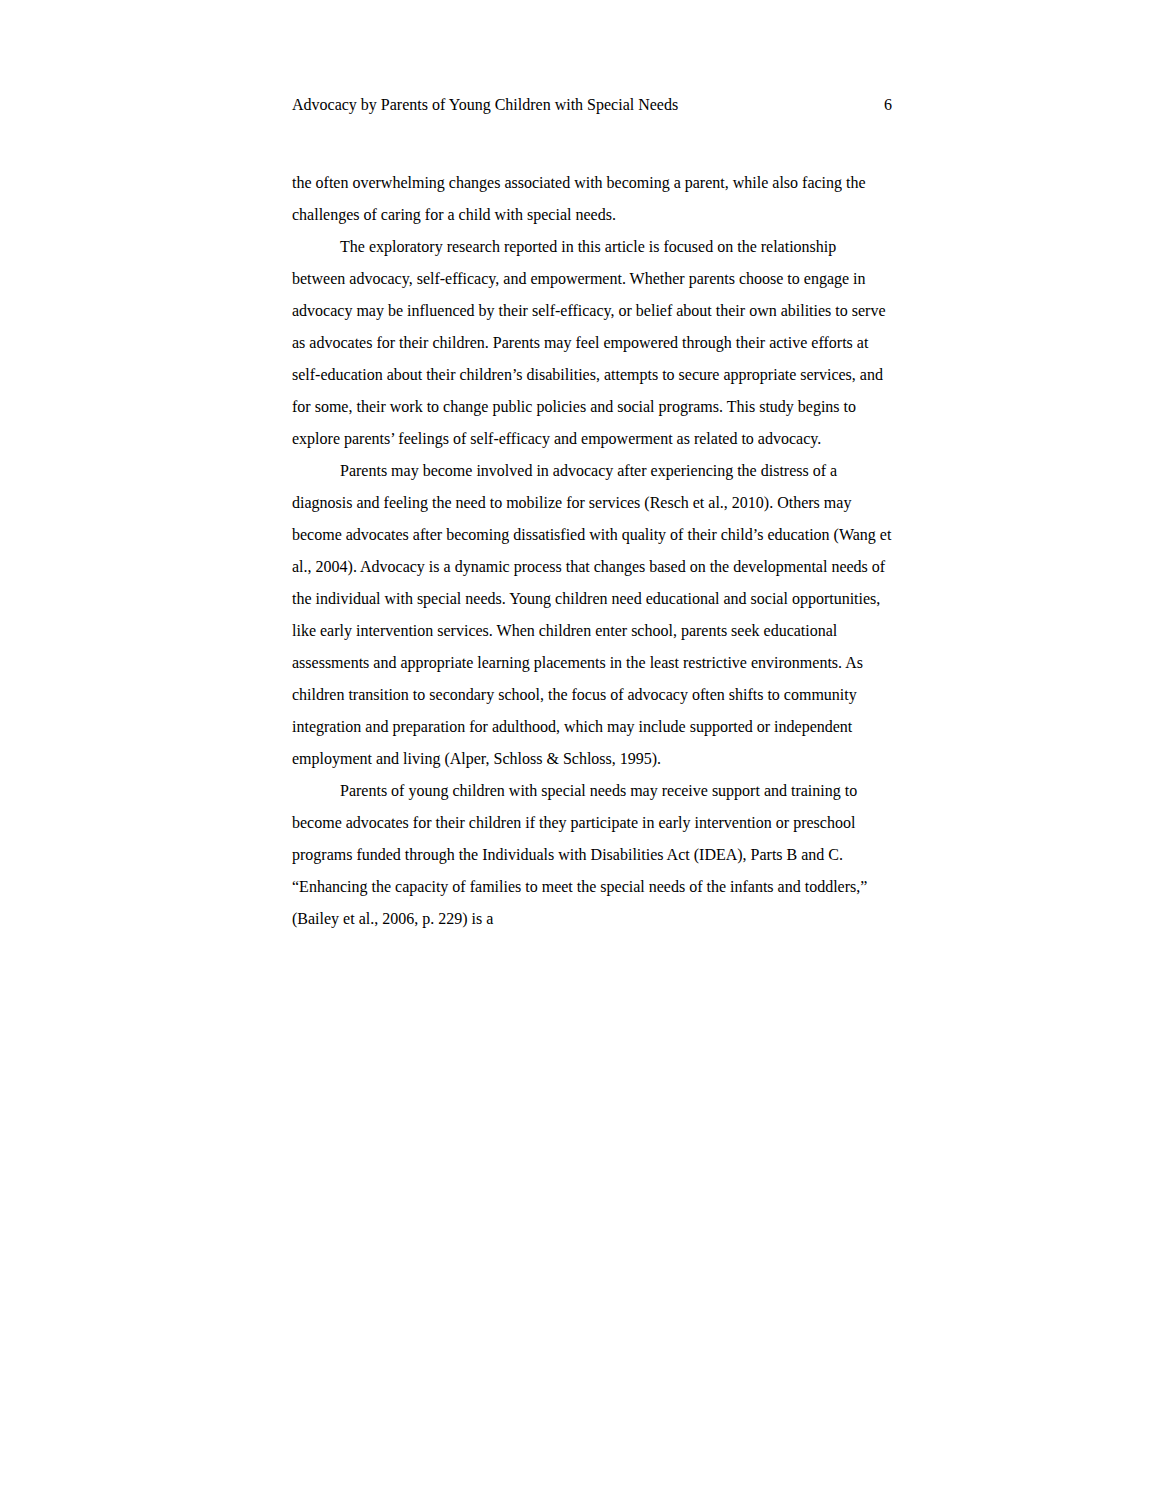Advocacy by Parents of Young Children with Special Needs 6
the often overwhelming changes associated with becoming a parent, while also facing the challenges of caring for a child with special needs.
The exploratory research reported in this article is focused on the relationship between advocacy, self-efficacy, and empowerment. Whether parents choose to engage in advocacy may be influenced by their self-efficacy, or belief about their own abilities to serve as advocates for their children. Parents may feel empowered through their active efforts at self-education about their children’s disabilities, attempts to secure appropriate services, and for some, their work to change public policies and social programs. This study begins to explore parents’ feelings of self-efficacy and empowerment as related to advocacy.
Parents may become involved in advocacy after experiencing the distress of a diagnosis and feeling the need to mobilize for services (Resch et al., 2010). Others may become advocates after becoming dissatisfied with quality of their child’s education (Wang et al., 2004). Advocacy is a dynamic process that changes based on the developmental needs of the individual with special needs. Young children need educational and social opportunities, like early intervention services. When children enter school, parents seek educational assessments and appropriate learning placements in the least restrictive environments. As children transition to secondary school, the focus of advocacy often shifts to community integration and preparation for adulthood, which may include supported or independent employment and living (Alper, Schloss & Schloss, 1995).
Parents of young children with special needs may receive support and training to become advocates for their children if they participate in early intervention or preschool programs funded through the Individuals with Disabilities Act (IDEA), Parts B and C. “Enhancing the capacity of families to meet the special needs of the infants and toddlers,” (Bailey et al., 2006, p. 229) is a